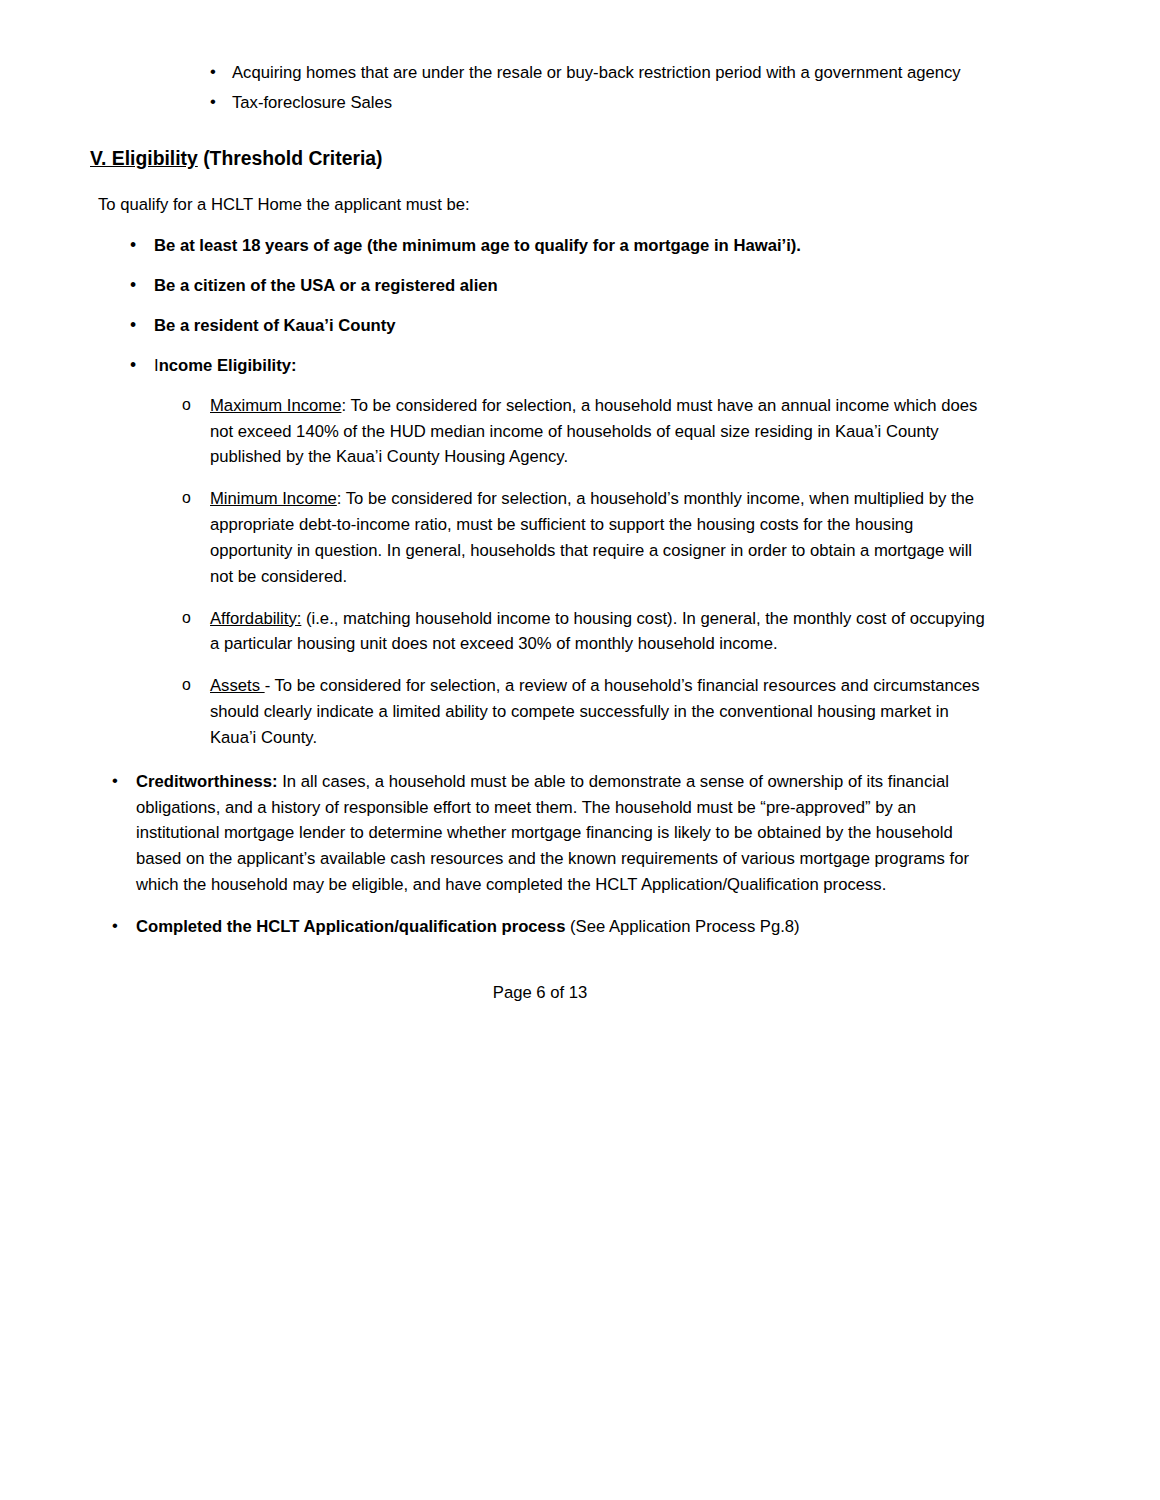Acquiring homes that are under the resale or buy-back restriction period with a government agency
Tax-foreclosure Sales
V. Eligibility (Threshold Criteria)
To qualify for a HCLT Home the applicant must be:
Be at least 18 years of age (the minimum age to qualify for a mortgage in Hawai’i).
Be a citizen of the USA or a registered alien
Be a resident of Kaua’i County
Income Eligibility:
Maximum Income: To be considered for selection, a household must have an annual income which does not exceed 140% of the HUD median income of households of equal size residing in Kaua’i County published by the Kaua’i County Housing Agency.
Minimum Income: To be considered for selection, a household’s monthly income, when multiplied by the appropriate debt-to-income ratio, must be sufficient to support the housing costs for the housing opportunity in question. In general, households that require a cosigner in order to obtain a mortgage will not be considered.
Affordability: (i.e., matching household income to housing cost). In general, the monthly cost of occupying a particular housing unit does not exceed 30% of monthly household income.
Assets - To be considered for selection, a review of a household’s financial resources and circumstances should clearly indicate a limited ability to compete successfully in the conventional housing market in Kaua’i County.
Creditworthiness: In all cases, a household must be able to demonstrate a sense of ownership of its financial obligations, and a history of responsible effort to meet them. The household must be “pre-approved” by an institutional mortgage lender to determine whether mortgage financing is likely to be obtained by the household based on the applicant’s available cash resources and the known requirements of various mortgage programs for which the household may be eligible, and have completed the HCLT Application/Qualification process.
Completed the HCLT Application/qualification process (See Application Process Pg.8)
Page 6 of 13